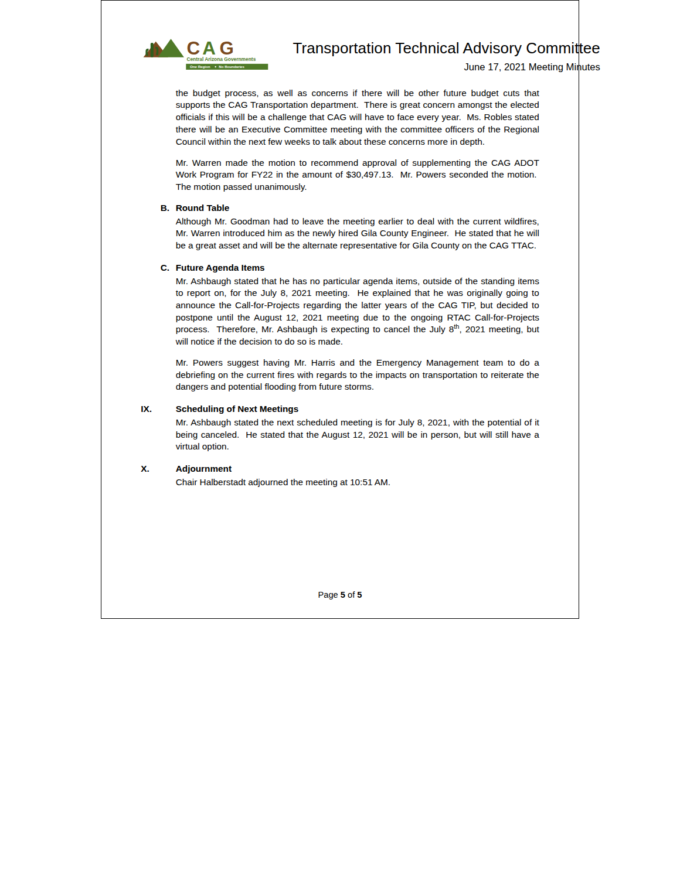C A G Central Arizona Governments One Region No Boundaries
Transportation Technical Advisory Committee
June 17, 2021 Meeting Minutes
the budget process, as well as concerns if there will be other future budget cuts that supports the CAG Transportation department. There is great concern amongst the elected officials if this will be a challenge that CAG will have to face every year. Ms. Robles stated there will be an Executive Committee meeting with the committee officers of the Regional Council within the next few weeks to talk about these concerns more in depth.
Mr. Warren made the motion to recommend approval of supplementing the CAG ADOT Work Program for FY22 in the amount of $30,497.13. Mr. Powers seconded the motion. The motion passed unanimously.
B.
Round Table
Although Mr. Goodman had to leave the meeting earlier to deal with the current wildfires, Mr. Warren introduced him as the newly hired Gila County Engineer. He stated that he will be a great asset and will be the alternate representative for Gila County on the CAG TTAC.
C.
Future Agenda Items
Mr. Ashbaugh stated that he has no particular agenda items, outside of the standing items to report on, for the July 8, 2021 meeting. He explained that he was originally going to announce the Call-for-Projects regarding the latter years of the CAG TIP, but decided to postpone until the August 12, 2021 meeting due to the ongoing RTAC Call-for-Projects process. Therefore, Mr. Ashbaugh is expecting to cancel the July 8th, 2021 meeting, but will notice if the decision to do so is made.
Mr. Powers suggest having Mr. Harris and the Emergency Management team to do a debriefing on the current fires with regards to the impacts on transportation to reiterate the dangers and potential flooding from future storms.
IX.
Scheduling of Next Meetings
Mr. Ashbaugh stated the next scheduled meeting is for July 8, 2021, with the potential of it being canceled. He stated that the August 12, 2021 will be in person, but will still have a virtual option.
X.
Adjournment
Chair Halberstadt adjourned the meeting at 10:51 AM.
Page 5 of 5